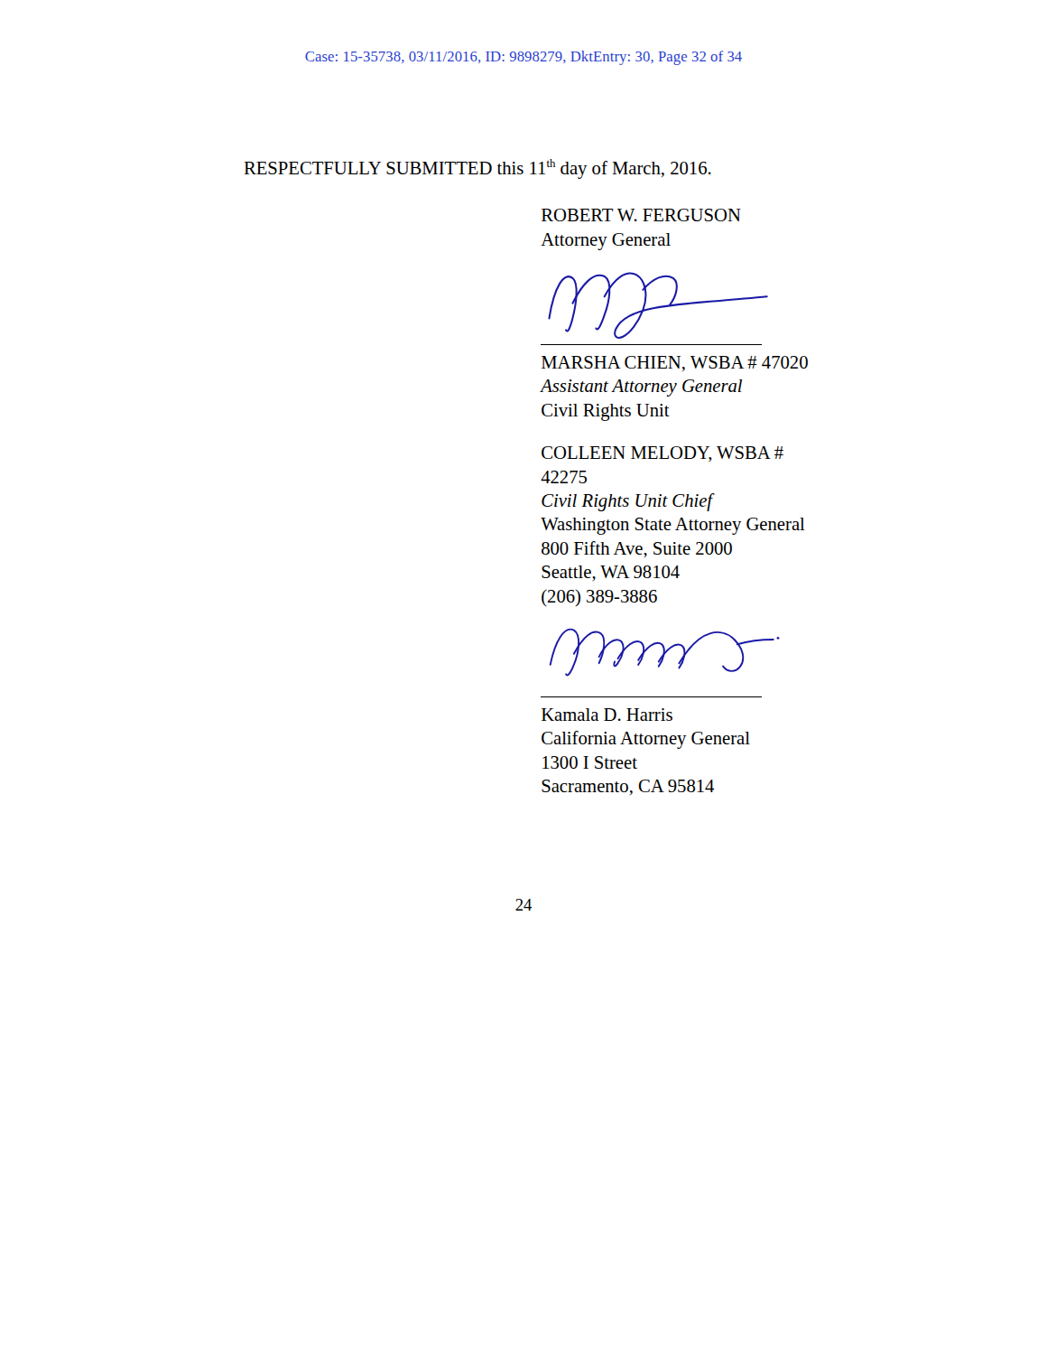Case: 15-35738, 03/11/2016, ID: 9898279, DktEntry: 30, Page 32 of 34
RESPECTFULLY SUBMITTED this 11th day of March, 2016.
ROBERT W. FERGUSON
Attorney General
MARSHA CHIEN, WSBA # 47020
Assistant Attorney General
Civil Rights Unit
COLLEEN MELODY, WSBA # 42275
Civil Rights Unit Chief
Washington State Attorney General
800 Fifth Ave, Suite 2000
Seattle, WA 98104
(206) 389-3886
Kamala D. Harris
California Attorney General
1300 I Street
Sacramento, CA 95814
24